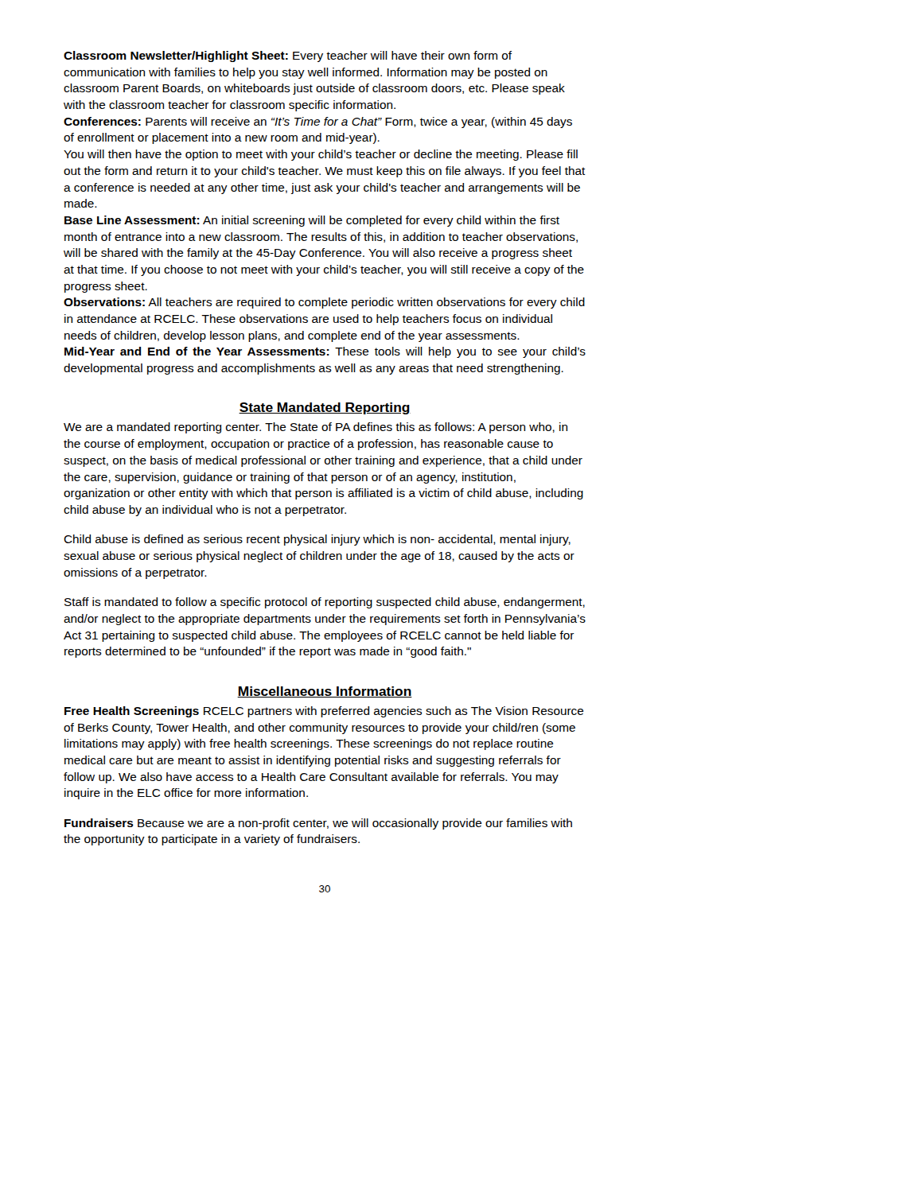Classroom Newsletter/Highlight Sheet: Every teacher will have their own form of communication with families to help you stay well informed. Information may be posted on classroom Parent Boards, on whiteboards just outside of classroom doors, etc. Please speak with the classroom teacher for classroom specific information.
Conferences: Parents will receive an “It’s Time for a Chat” Form, twice a year, (within 45 days of enrollment or placement into a new room and mid-year).
You will then have the option to meet with your child’s teacher or decline the meeting. Please fill out the form and return it to your child's teacher. We must keep this on file always. If you feel that a conference is needed at any other time, just ask your child's teacher and arrangements will be made.
Base Line Assessment: An initial screening will be completed for every child within the first month of entrance into a new classroom. The results of this, in addition to teacher observations, will be shared with the family at the 45-Day Conference. You will also receive a progress sheet at that time. If you choose to not meet with your child’s teacher, you will still receive a copy of the progress sheet.
Observations: All teachers are required to complete periodic written observations for every child in attendance at RCELC. These observations are used to help teachers focus on individual needs of children, develop lesson plans, and complete end of the year assessments.
Mid-Year and End of the Year Assessments: These tools will help you to see your child’s developmental progress and accomplishments as well as any areas that need strengthening.
State Mandated Reporting
We are a mandated reporting center. The State of PA defines this as follows: A person who, in the course of employment, occupation or practice of a profession, has reasonable cause to suspect, on the basis of medical professional or other training and experience, that a child under the care, supervision, guidance or training of that person or of an agency, institution, organization or other entity with which that person is affiliated is a victim of child abuse, including child abuse by an individual who is not a perpetrator.
Child abuse is defined as serious recent physical injury which is non- accidental, mental injury, sexual abuse or serious physical neglect of children under the age of 18, caused by the acts or omissions of a perpetrator.
Staff is mandated to follow a specific protocol of reporting suspected child abuse, endangerment, and/or neglect to the appropriate departments under the requirements set forth in Pennsylvania’s Act 31 pertaining to suspected child abuse. The employees of RCELC cannot be held liable for reports determined to be “unfounded” if the report was made in “good faith."
Miscellaneous Information
Free Health Screenings RCELC partners with preferred agencies such as The Vision Resource of Berks County, Tower Health, and other community resources to provide your child/ren (some limitations may apply) with free health screenings. These screenings do not replace routine medical care but are meant to assist in identifying potential risks and suggesting referrals for follow up. We also have access to a Health Care Consultant available for referrals. You may inquire in the ELC office for more information.
Fundraisers Because we are a non-profit center, we will occasionally provide our families with the opportunity to participate in a variety of fundraisers.
30